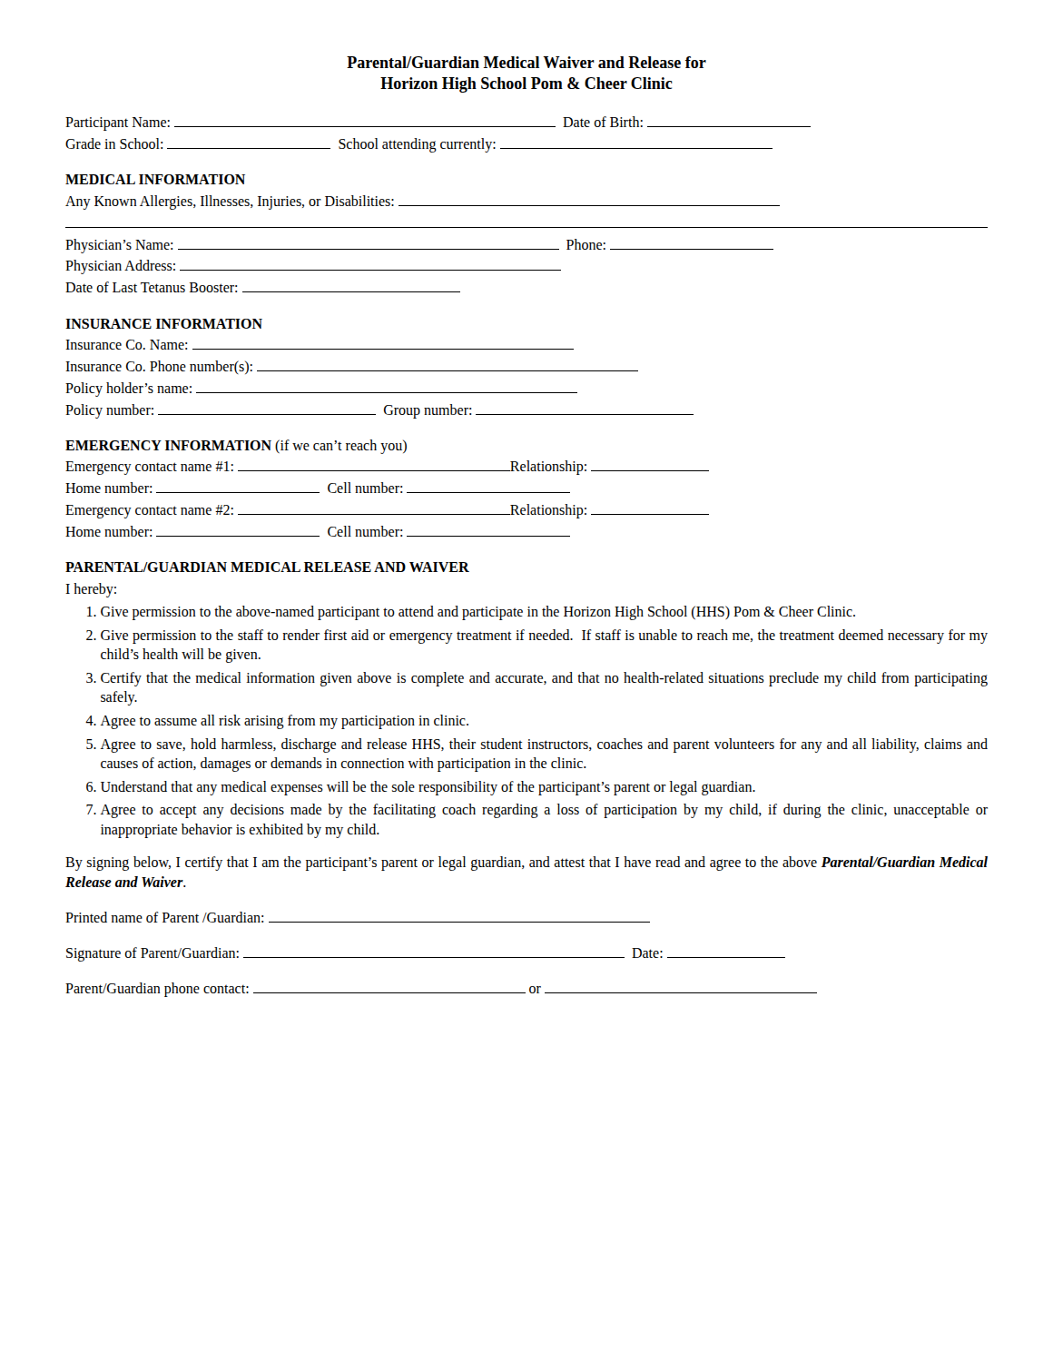Parental/Guardian Medical Waiver and Release for
Horizon High School Pom & Cheer Clinic
Participant Name: Date of Birth:
Grade in School: School attending currently:
Medical Information
Any Known Allergies, Illnesses, Injuries, or Disabilities:
Physician’s Name: Phone:
Physician Address:
Date of Last Tetanus Booster:
Insurance Information
Insurance Co. Name:
Insurance Co. Phone number(s):
Policy holder’s name:
Policy number: Group number:
Emergency Information (if we can’t reach you)
Emergency contact name #1: Relationship:
Home number: Cell number:
Emergency contact name #2: Relationship:
Home number: Cell number:
Parental/Guardian Medical Release and Waiver
I hereby:
Give permission to the above-named participant to attend and participate in the Horizon High School (HHS) Pom & Cheer Clinic.
Give permission to the staff to render first aid or emergency treatment if needed. If staff is unable to reach me, the treatment deemed necessary for my child’s health will be given.
Certify that the medical information given above is complete and accurate, and that no health-related situations preclude my child from participating safely.
Agree to assume all risk arising from my participation in clinic.
Agree to save, hold harmless, discharge and release HHS, their student instructors, coaches and parent volunteers for any and all liability, claims and causes of action, damages or demands in connection with participation in the clinic.
Understand that any medical expenses will be the sole responsibility of the participant’s parent or legal guardian.
Agree to accept any decisions made by the facilitating coach regarding a loss of participation by my child, if during the clinic, unacceptable or inappropriate behavior is exhibited by my child.
By signing below, I certify that I am the participant’s parent or legal guardian, and attest that I have read and agree to the above Parental/Guardian Medical Release and Waiver.
Printed name of Parent /Guardian:
Signature of Parent/Guardian: Date:
Parent/Guardian phone contact: or